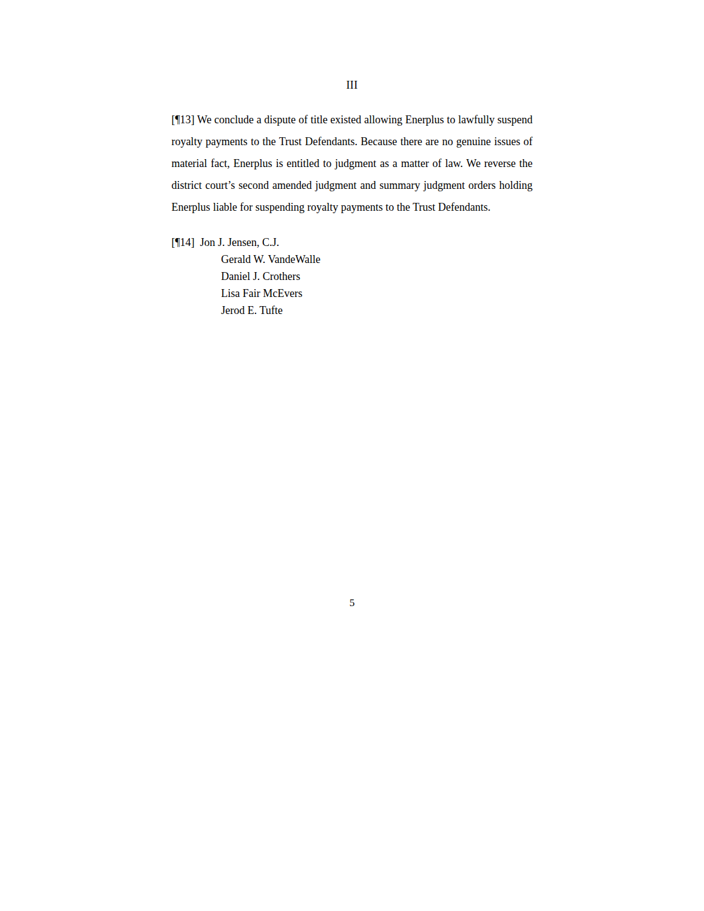III
[¶13] We conclude a dispute of title existed allowing Enerplus to lawfully suspend royalty payments to the Trust Defendants. Because there are no genuine issues of material fact, Enerplus is entitled to judgment as a matter of law. We reverse the district court’s second amended judgment and summary judgment orders holding Enerplus liable for suspending royalty payments to the Trust Defendants.
[¶14] Jon J. Jensen, C.J.
Gerald W. VandeWalle
Daniel J. Crothers
Lisa Fair McEvers
Jerod E. Tufte
5